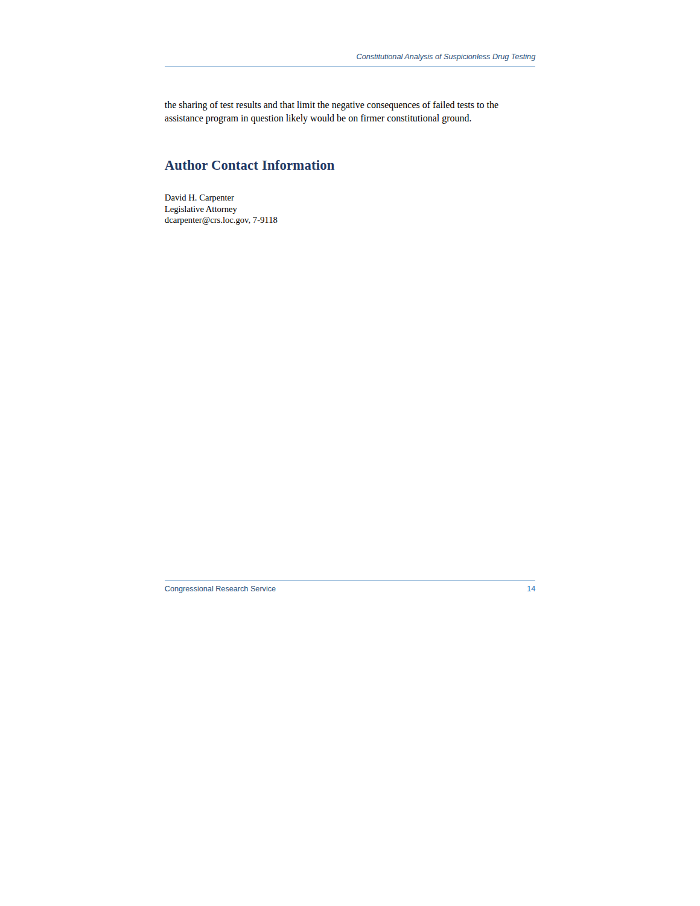Constitutional Analysis of Suspicionless Drug Testing
the sharing of test results and that limit the negative consequences of failed tests to the assistance program in question likely would be on firmer constitutional ground.
Author Contact Information
David H. Carpenter
Legislative Attorney
dcarpenter@crs.loc.gov, 7-9118
Congressional Research Service 14